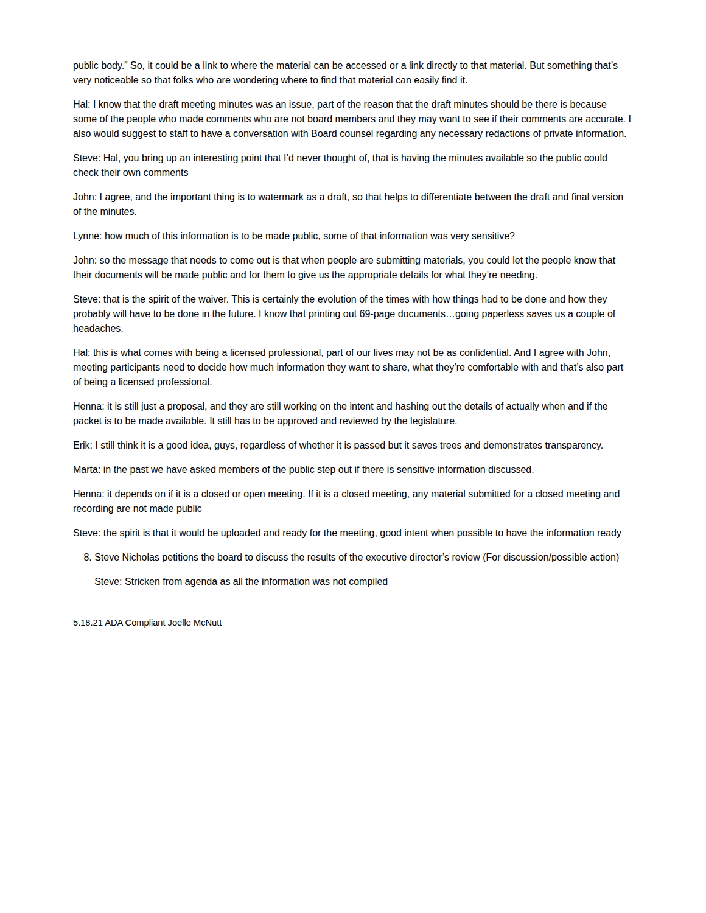public body.” So, it could be a link to where the material can be accessed or a link directly to that material. But something that’s very noticeable so that folks who are wondering where to find that material can easily find it.
Hal: I know that the draft meeting minutes was an issue, part of the reason that the draft minutes should be there is because some of the people who made comments who are not board members and they may want to see if their comments are accurate. I also would suggest to staff to have a conversation with Board counsel regarding any necessary redactions of private information.
Steve: Hal, you bring up an interesting point that I’d never thought of, that is having the minutes available so the public could check their own comments
John: I agree, and the important thing is to watermark as a draft, so that helps to differentiate between the draft and final version of the minutes.
Lynne: how much of this information is to be made public, some of that information was very sensitive?
John: so the message that needs to come out is that when people are submitting materials, you could let the people know that their documents will be made public and for them to give us the appropriate details for what they’re needing.
Steve: that is the spirit of the waiver. This is certainly the evolution of the times with how things had to be done and how they probably will have to be done in the future. I know that printing out 69-page documents…going paperless saves us a couple of headaches.
Hal: this is what comes with being a licensed professional, part of our lives may not be as confidential. And I agree with John, meeting participants need to decide how much information they want to share, what they’re comfortable with and that’s also part of being a licensed professional.
Henna: it is still just a proposal, and they are still working on the intent and hashing out the details of actually when and if the packet is to be made available. It still has to be approved and reviewed by the legislature.
Erik: I still think it is a good idea, guys, regardless of whether it is passed but it saves trees and demonstrates transparency.
Marta: in the past we have asked members of the public step out if there is sensitive information discussed.
Henna: it depends on if it is a closed or open meeting. If it is a closed meeting, any material submitted for a closed meeting and recording are not made public
Steve: the spirit is that it would be uploaded and ready for the meeting, good intent when possible to have the information ready
Steve Nicholas petitions the board to discuss the results of the executive director’s review (For discussion/possible action)
Steve: Stricken from agenda as all the information was not compiled
5.18.21 ADA Compliant Joelle McNutt